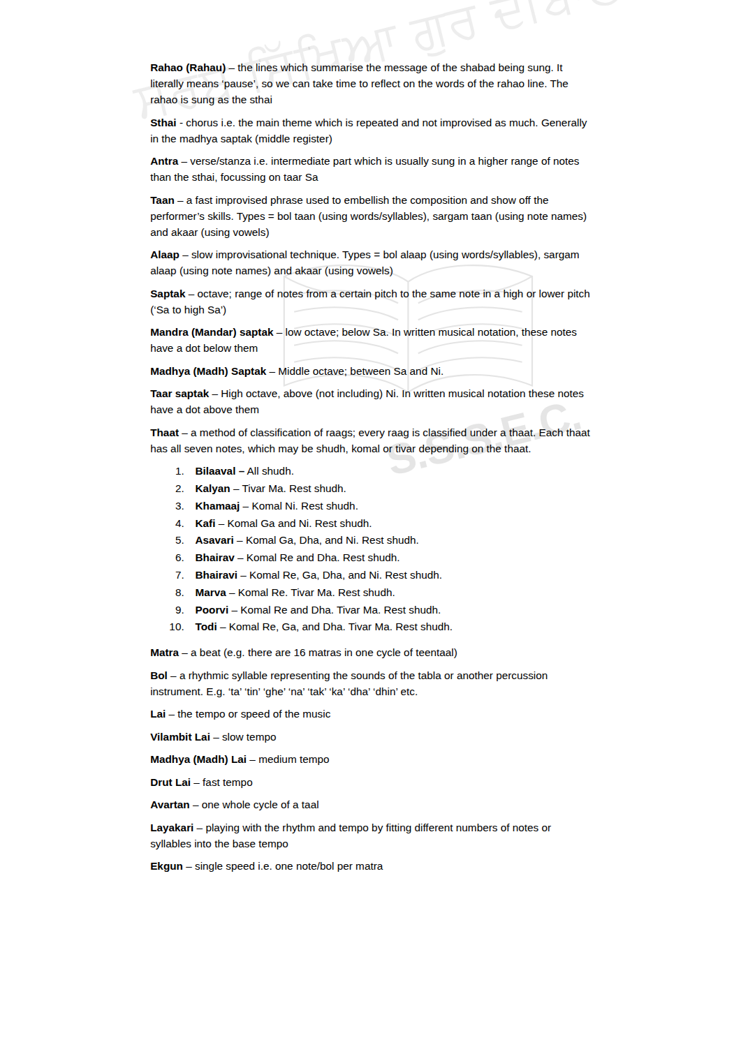ਸਰਬ ਸਿੱਖਿਆ ਗੁਰ ਦੀਬਾਣ
S.S.S.E.C.
Rahao (Rahau) – the lines which summarise the message of the shabad being sung. It literally means ‘pause’, so we can take time to reflect on the words of the rahao line. The rahao is sung as the sthai
Sthai - chorus i.e. the main theme which is repeated and not improvised as much. Generally in the madhya saptak (middle register)
Antra – verse/stanza i.e. intermediate part which is usually sung in a higher range of notes than the sthai, focussing on taar Sa
Taan – a fast improvised phrase used to embellish the composition and show off the performer’s skills. Types = bol taan (using words/syllables), sargam taan (using note names) and akaar (using vowels)
Alaap – slow improvisational technique. Types = bol alaap (using words/syllables), sargam alaap (using note names) and akaar (using vowels)
Saptak – octave; range of notes from a certain pitch to the same note in a high or lower pitch (‘Sa to high Sa’)
Mandra (Mandar) saptak – low octave; below Sa. In written musical notation, these notes have a dot below them
Madhya (Madh) Saptak – Middle octave; between Sa and Ni.
Taar saptak – High octave, above (not including) Ni. In written musical notation these notes have a dot above them
Thaat – a method of classification of raags; every raag is classified under a thaat. Each thaat has all seven notes, which may be shudh, komal or tivar depending on the thaat.
Bilaaval – All shudh.
Kalyan – Tivar Ma. Rest shudh.
Khamaaj – Komal Ni. Rest shudh.
Kafi – Komal Ga and Ni. Rest shudh.
Asavari – Komal Ga, Dha, and Ni. Rest shudh.
Bhairav – Komal Re and Dha. Rest shudh.
Bhairavi – Komal Re, Ga, Dha, and Ni. Rest shudh.
Marva – Komal Re. Tivar Ma. Rest shudh.
Poorvi – Komal Re and Dha. Tivar Ma. Rest shudh.
Todi – Komal Re, Ga, and Dha. Tivar Ma. Rest shudh.
Matra – a beat (e.g. there are 16 matras in one cycle of teentaal)
Bol – a rhythmic syllable representing the sounds of the tabla or another percussion instrument. E.g. ‘ta’ ‘tin’ ‘ghe’ ‘na’ ‘tak’ ‘ka’ ‘dha’ ‘dhin’ etc.
Lai – the tempo or speed of the music
Vilambit Lai – slow tempo
Madhya (Madh) Lai – medium tempo
Drut Lai – fast tempo
Avartan – one whole cycle of a taal
Layakari – playing with the rhythm and tempo by fitting different numbers of notes or syllables into the base tempo
Ekgun – single speed i.e. one note/bol per matra